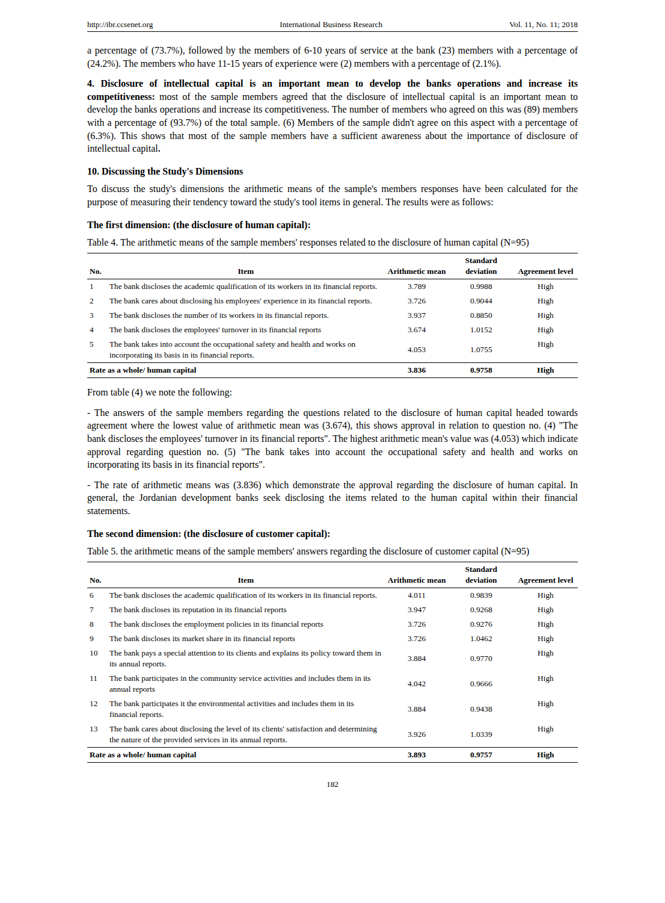http://ibr.ccsenet.org International Business Research Vol. 11, No. 11; 2018
a percentage of (73.7%), followed by the members of 6-10 years of service at the bank (23) members with a percentage of (24.2%). The members who have 11-15 years of experience were (2) members with a percentage of (2.1%).
4. Disclosure of intellectual capital is an important mean to develop the banks operations and increase its competitiveness: most of the sample members agreed that the disclosure of intellectual capital is an important mean to develop the banks operations and increase its competitiveness. The number of members who agreed on this was (89) members with a percentage of (93.7%) of the total sample. (6) Members of the sample didn't agree on this aspect with a percentage of (6.3%). This shows that most of the sample members have a sufficient awareness about the importance of disclosure of intellectual capital.
10. Discussing the Study's Dimensions
To discuss the study's dimensions the arithmetic means of the sample's members responses have been calculated for the purpose of measuring their tendency toward the study's tool items in general. The results were as follows:
The first dimension: (the disclosure of human capital):
Table 4. The arithmetic means of the sample members' responses related to the disclosure of human capital (N=95)
| No. | Item | Arithmetic mean | Standard deviation | Agreement level |
| --- | --- | --- | --- | --- |
| 1 | The bank discloses the academic qualification of its workers in its financial reports. | 3.789 | 0.9988 | High |
| 2 | The bank cares about disclosing his employees' experience in its financial reports. | 3.726 | 0.9044 | High |
| 3 | The bank discloses the number of its workers in its financial reports. | 3.937 | 0.8850 | High |
| 4 | The bank discloses the employees' turnover in its financial reports | 3.674 | 1.0152 | High |
| 5 | The bank takes into account the occupational safety and health and works on incorporating its basis in its financial reports. | 4.053 | 1.0755 | High |
| Rate as a whole/ human capital | 3.836 | 0.9758 | High |
From table (4) we note the following:
- The answers of the sample members regarding the questions related to the disclosure of human capital headed towards agreement where the lowest value of arithmetic mean was (3.674), this shows approval in relation to question no. (4) "The bank discloses the employees' turnover in its financial reports". The highest arithmetic mean's value was (4.053) which indicate approval regarding question no. (5) "The bank takes into account the occupational safety and health and works on incorporating its basis in its financial reports".
- The rate of arithmetic means was (3.836) which demonstrate the approval regarding the disclosure of human capital. In general, the Jordanian development banks seek disclosing the items related to the human capital within their financial statements.
The second dimension: (the disclosure of customer capital):
Table 5. the arithmetic means of the sample members' answers regarding the disclosure of customer capital (N=95)
| No. | Item | Arithmetic mean | Standard deviation | Agreement level |
| --- | --- | --- | --- | --- |
| 6 | The bank discloses the academic qualification of its workers in its financial reports. | 4.011 | 0.9839 | High |
| 7 | The bank discloses its reputation in its financial reports | 3.947 | 0.9268 | High |
| 8 | The bank discloses the employment policies in its financial reports | 3.726 | 0.9276 | High |
| 9 | The bank discloses its market share in its financial reports | 3.726 | 1.0462 | High |
| 10 | The bank pays a special attention to its clients and explains its policy toward them in its annual reports. | 3.884 | 0.9770 | High |
| 11 | The bank participates in the community service activities and includes them in its annual reports | 4.042 | 0.9666 | High |
| 12 | The bank participates it the environmental activities and includes them in its financial reports. | 3.884 | 0.9438 | High |
| 13 | The bank cares about disclosing the level of its clients' satisfaction and determining the nature of the provided services in its annual reports. | 3.926 | 1.0339 | High |
| Rate as a whole/ human capital | 3.893 | 0.9757 | High |
182